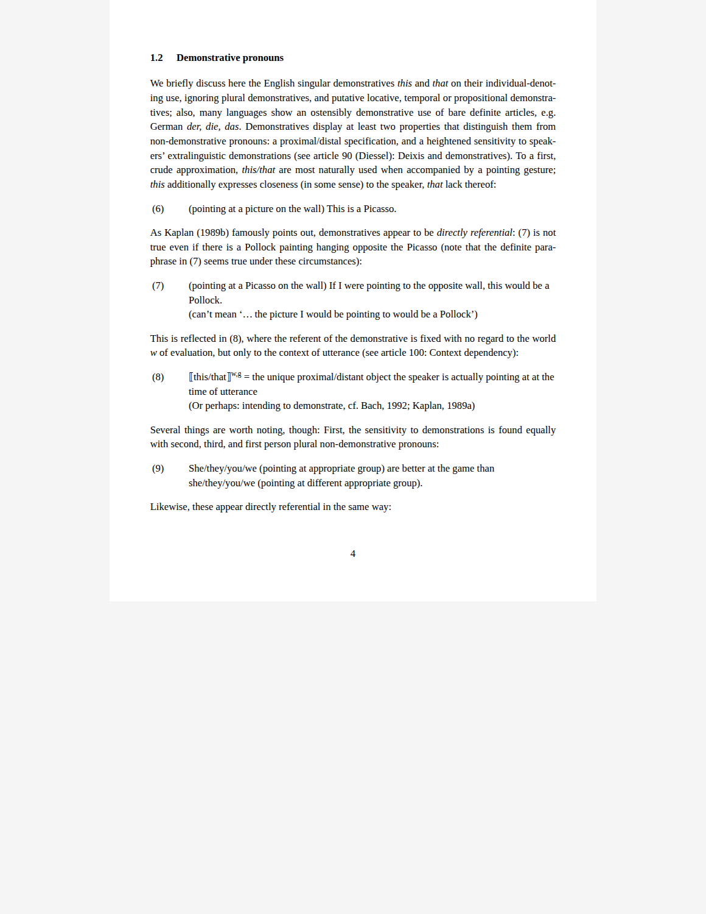1.2 Demonstrative pronouns
We briefly discuss here the English singular demonstratives this and that on their individual-denoting use, ignoring plural demonstratives, and putative locative, temporal or propositional demonstratives; also, many languages show an ostensibly demonstrative use of bare definite articles, e.g. German der, die, das. Demonstratives display at least two properties that distinguish them from non-demonstrative pronouns: a proximal/distal specification, and a heightened sensitivity to speakers’ extralinguistic demonstrations (see article 90 (Diessel): Deixis and demonstratives). To a first, crude approximation, this/that are most naturally used when accompanied by a pointing gesture; this additionally expresses closeness (in some sense) to the speaker, that lack thereof:
(6)
(pointing at a picture on the wall) This is a Picasso.
As Kaplan (1989b) famously points out, demonstratives appear to be directly referential: (7) is not true even if there is a Pollock painting hanging opposite the Picasso (note that the definite paraphrase in (7) seems true under these circumstances):
(7)
(pointing at a Picasso on the wall) If I were pointing to the opposite wall, this would be a Pollock. (can’t mean ‘… the picture I would be pointing to would be a Pollock’)
This is reflected in (8), where the referent of the demonstrative is fixed with no regard to the world w of evaluation, but only to the context of utterance (see article 100: Context dependency):
(8)
⟦this/that⟧w,g = the unique proximal/distant object the speaker is actually pointing at at the time of utterance (Or perhaps: intending to demonstrate, cf. Bach, 1992; Kaplan, 1989a)
Several things are worth noting, though: First, the sensitivity to demonstrations is found equally with second, third, and first person plural non-demonstrative pronouns:
(9)
She/they/you/we (pointing at appropriate group) are better at the game than she/they/you/we (pointing at different appropriate group).
Likewise, these appear directly referential in the same way:
4